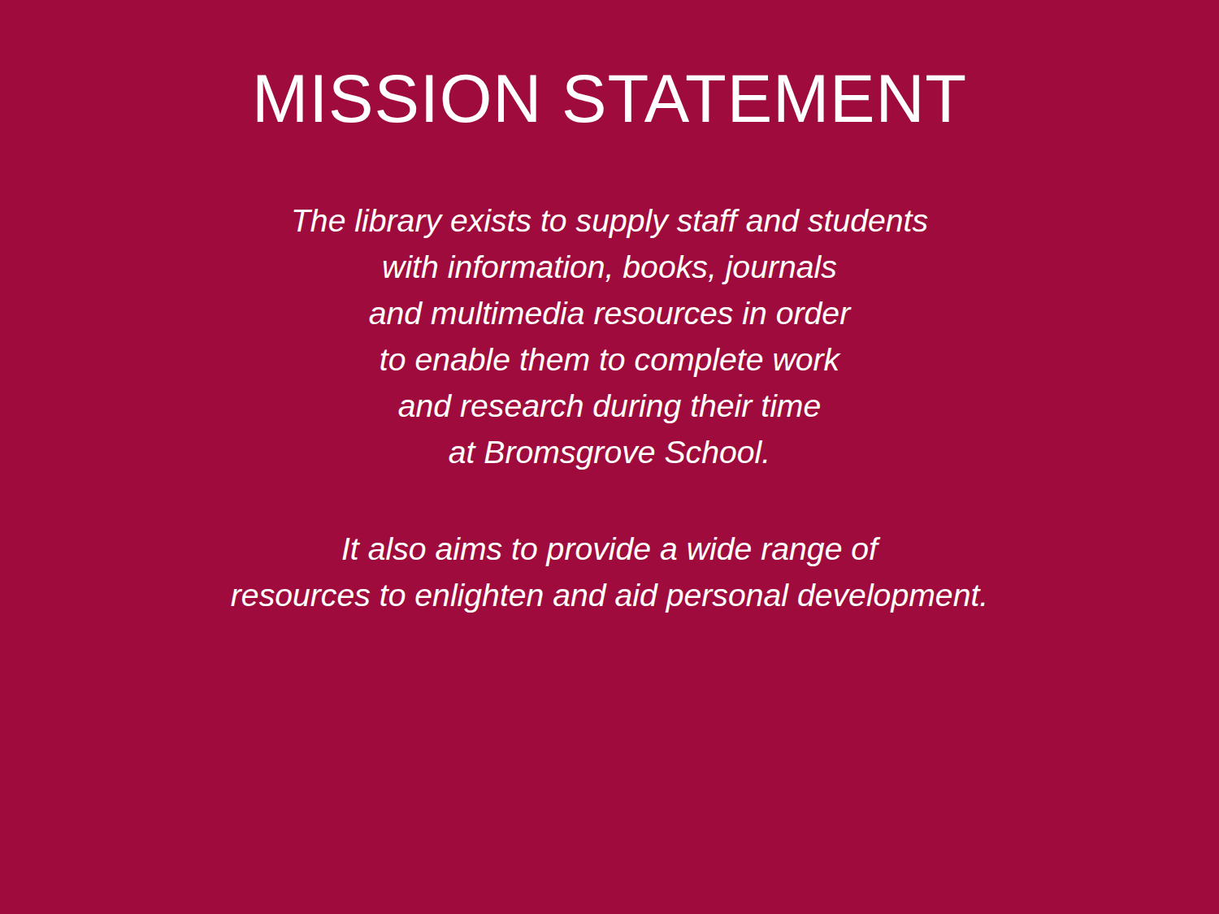MISSION STATEMENT
The library exists to supply staff and students
with information, books, journals
and multimedia resources in order
to enable them to complete work
and research during their time
at Bromsgrove School.
It also aims to provide a wide range of
resources to enlighten and aid personal development.